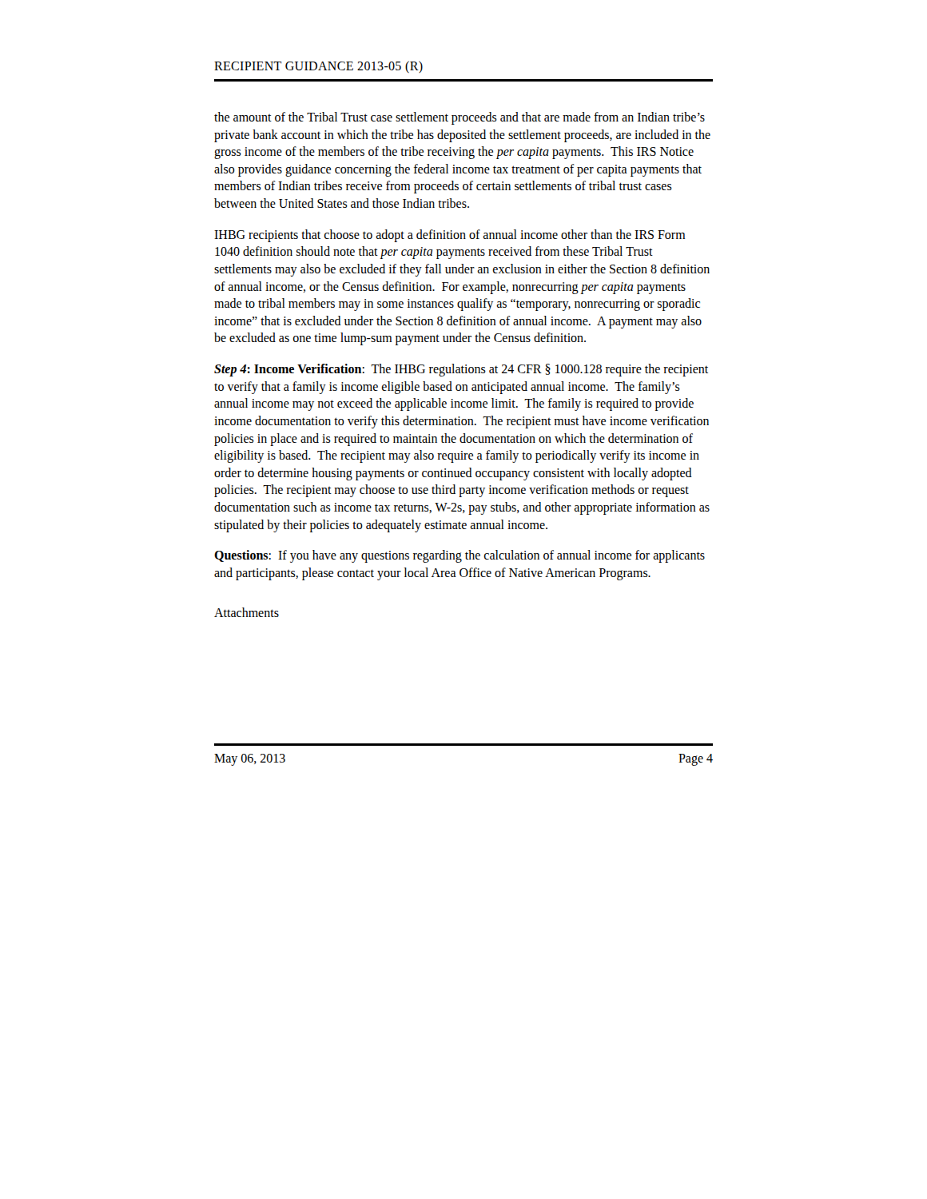RECIPIENT GUIDANCE 2013-05 (R)
the amount of the Tribal Trust case settlement proceeds and that are made from an Indian tribe’s private bank account in which the tribe has deposited the settlement proceeds, are included in the gross income of the members of the tribe receiving the per capita payments. This IRS Notice also provides guidance concerning the federal income tax treatment of per capita payments that members of Indian tribes receive from proceeds of certain settlements of tribal trust cases between the United States and those Indian tribes.
IHBG recipients that choose to adopt a definition of annual income other than the IRS Form 1040 definition should note that per capita payments received from these Tribal Trust settlements may also be excluded if they fall under an exclusion in either the Section 8 definition of annual income, or the Census definition. For example, nonrecurring per capita payments made to tribal members may in some instances qualify as “temporary, nonrecurring or sporadic income” that is excluded under the Section 8 definition of annual income. A payment may also be excluded as one time lump-sum payment under the Census definition.
Step 4: Income Verification: The IHBG regulations at 24 CFR § 1000.128 require the recipient to verify that a family is income eligible based on anticipated annual income. The family’s annual income may not exceed the applicable income limit. The family is required to provide income documentation to verify this determination. The recipient must have income verification policies in place and is required to maintain the documentation on which the determination of eligibility is based. The recipient may also require a family to periodically verify its income in order to determine housing payments or continued occupancy consistent with locally adopted policies. The recipient may choose to use third party income verification methods or request documentation such as income tax returns, W-2s, pay stubs, and other appropriate information as stipulated by their policies to adequately estimate annual income.
Questions: If you have any questions regarding the calculation of annual income for applicants and participants, please contact your local Area Office of Native American Programs.
Attachments
May 06, 2013 Page 4